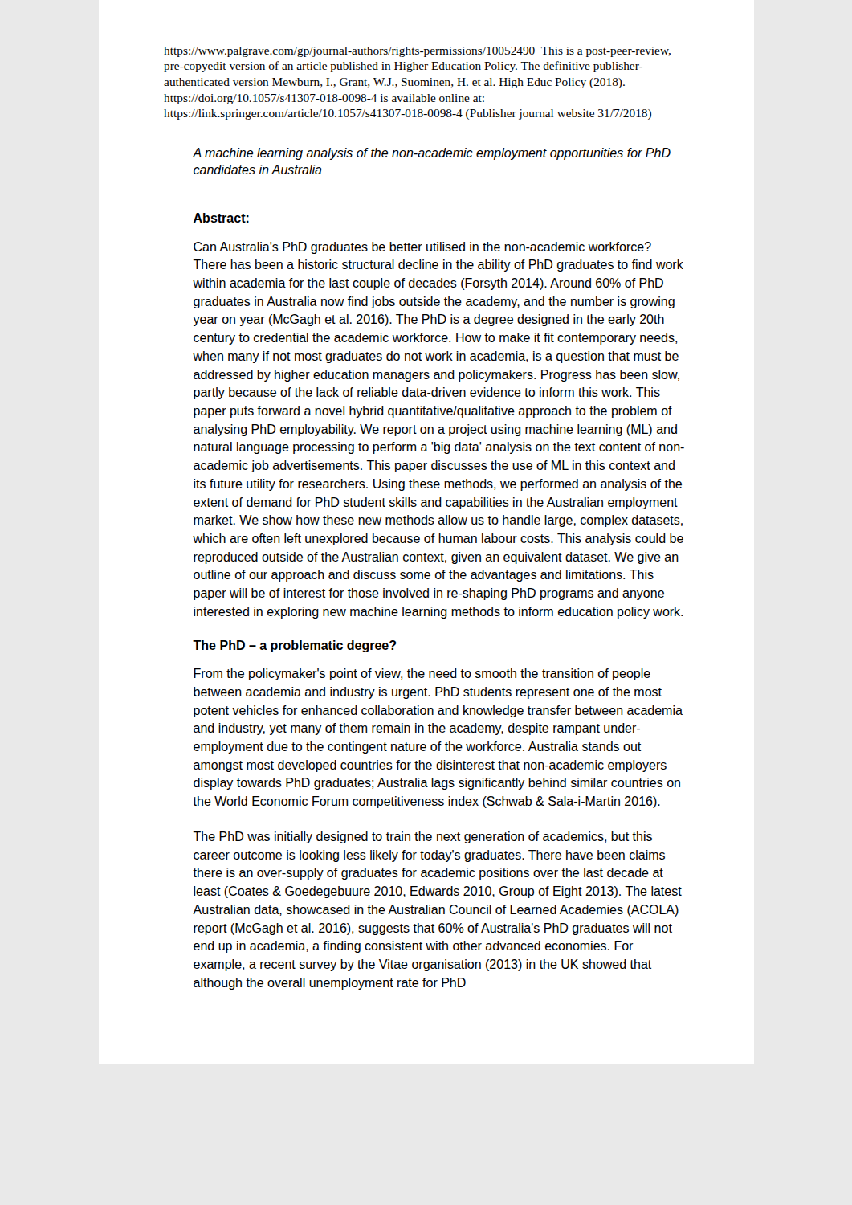https://www.palgrave.com/gp/journal-authors/rights-permissions/10052490 This is a post-peer-review, pre-copyedit version of an article published in Higher Education Policy. The definitive publisher-authenticated version Mewburn, I., Grant, W.J., Suominen, H. et al. High Educ Policy (2018). https://doi.org/10.1057/s41307-018-0098-4 is available online at: https://link.springer.com/article/10.1057/s41307-018-0098-4 (Publisher journal website 31/7/2018)
A machine learning analysis of the non-academic employment opportunities for PhD candidates in Australia
Abstract:
Can Australia's PhD graduates be better utilised in the non-academic workforce? There has been a historic structural decline in the ability of PhD graduates to find work within academia for the last couple of decades (Forsyth 2014). Around 60% of PhD graduates in Australia now find jobs outside the academy, and the number is growing year on year (McGagh et al. 2016). The PhD is a degree designed in the early 20th century to credential the academic workforce. How to make it fit contemporary needs, when many if not most graduates do not work in academia, is a question that must be addressed by higher education managers and policymakers. Progress has been slow, partly because of the lack of reliable data-driven evidence to inform this work. This paper puts forward a novel hybrid quantitative/qualitative approach to the problem of analysing PhD employability. We report on a project using machine learning (ML) and natural language processing to perform a 'big data' analysis on the text content of non-academic job advertisements. This paper discusses the use of ML in this context and its future utility for researchers. Using these methods, we performed an analysis of the extent of demand for PhD student skills and capabilities in the Australian employment market. We show how these new methods allow us to handle large, complex datasets, which are often left unexplored because of human labour costs. This analysis could be reproduced outside of the Australian context, given an equivalent dataset. We give an outline of our approach and discuss some of the advantages and limitations. This paper will be of interest for those involved in re-shaping PhD programs and anyone interested in exploring new machine learning methods to inform education policy work.
The PhD – a problematic degree?
From the policymaker's point of view, the need to smooth the transition of people between academia and industry is urgent. PhD students represent one of the most potent vehicles for enhanced collaboration and knowledge transfer between academia and industry, yet many of them remain in the academy, despite rampant under-employment due to the contingent nature of the workforce. Australia stands out amongst most developed countries for the disinterest that non-academic employers display towards PhD graduates; Australia lags significantly behind similar countries on the World Economic Forum competitiveness index (Schwab & Sala-i-Martin 2016).
The PhD was initially designed to train the next generation of academics, but this career outcome is looking less likely for today's graduates. There have been claims there is an over-supply of graduates for academic positions over the last decade at least (Coates & Goedegebuure 2010, Edwards 2010, Group of Eight 2013). The latest Australian data, showcased in the Australian Council of Learned Academies (ACOLA) report (McGagh et al. 2016), suggests that 60% of Australia's PhD graduates will not end up in academia, a finding consistent with other advanced economies. For example, a recent survey by the Vitae organisation (2013) in the UK showed that although the overall unemployment rate for PhD